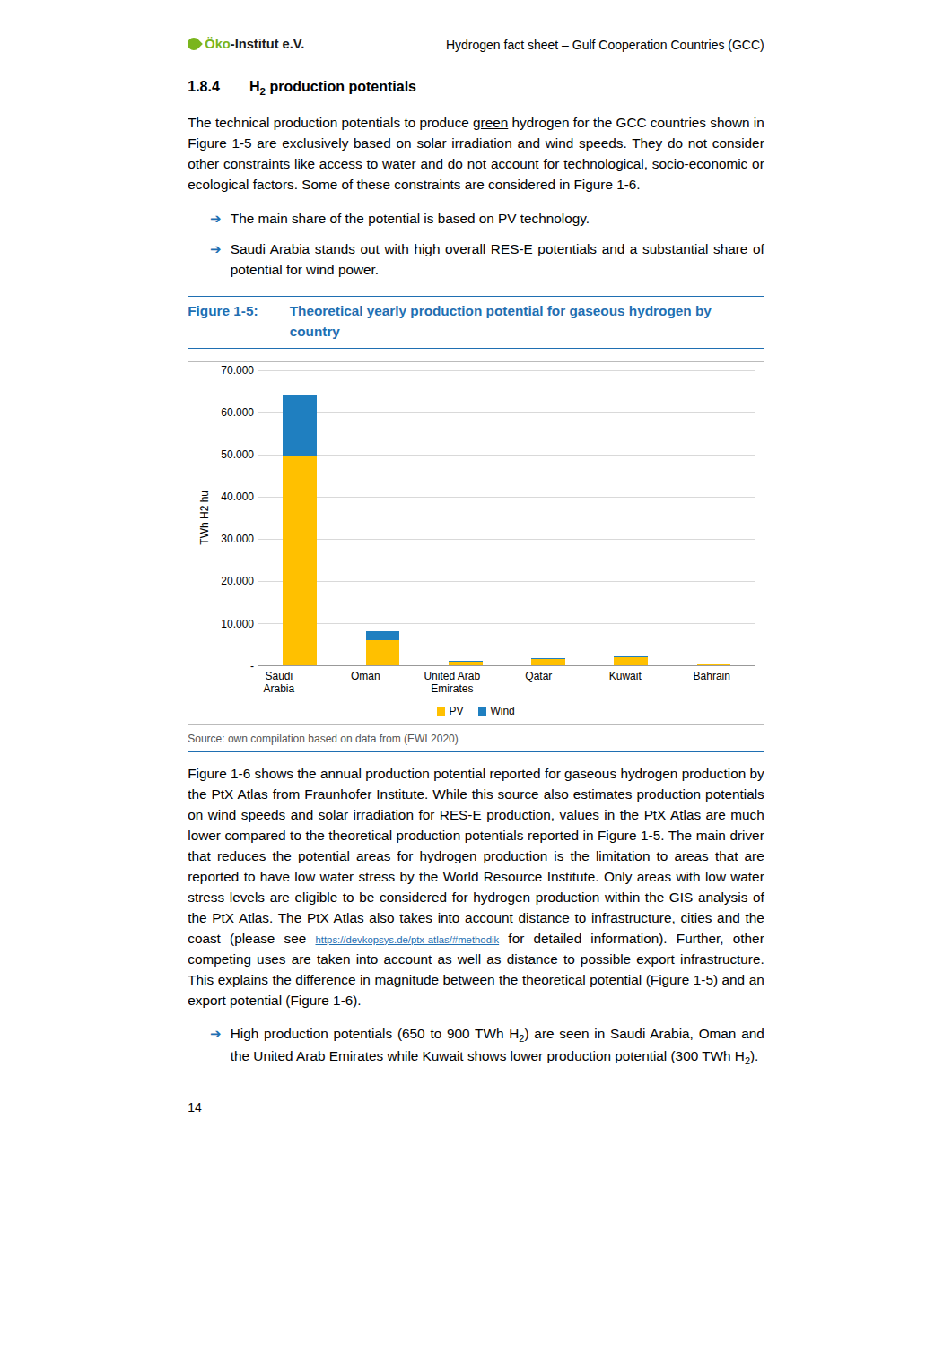Öko-Institut e.V.
Hydrogen fact sheet – Gulf Cooperation Countries (GCC)
1.8.4 H2 production potentials
The technical production potentials to produce green hydrogen for the GCC countries shown in Figure 1-5 are exclusively based on solar irradiation and wind speeds. They do not consider other constraints like access to water and do not account for technological, socio-economic or ecological factors. Some of these constraints are considered in Figure 1-6.
The main share of the potential is based on PV technology.
Saudi Arabia stands out with high overall RES-E potentials and a substantial share of potential for wind power.
Figure 1-5: Theoretical yearly production potential for gaseous hydrogen by country
TWh H2 hu
70.000 60.000 50.000 40.000 30.000 20.000 10.000 -
Saudi Arabia
Oman
United Arab Emirates
Qatar
Kuwait
Bahrain
PV
Wind
Source: own compilation based on data from (EWI 2020)
Figure 1-6 shows the annual production potential reported for gaseous hydrogen production by the PtX Atlas from Fraunhofer Institute. While this source also estimates production potentials on wind speeds and solar irradiation for RES-E production, values in the PtX Atlas are much lower compared to the theoretical production potentials reported in Figure 1-5. The main driver that reduces the potential areas for hydrogen production is the limitation to areas that are reported to have low water stress by the World Resource Institute. Only areas with low water stress levels are eligible to be considered for hydrogen production within the GIS analysis of the PtX Atlas. The PtX Atlas also takes into account distance to infrastructure, cities and the coast (please see https://devkopsys.de/ptx-atlas/#methodik for detailed information). Further, other competing uses are taken into account as well as distance to possible export infrastructure. This explains the difference in magnitude between the theoretical potential (Figure 1-5) and an export potential (Figure 1-6).
High production potentials (650 to 900 TWh H2) are seen in Saudi Arabia, Oman and the United Arab Emirates while Kuwait shows lower production potential (300 TWh H2).
14